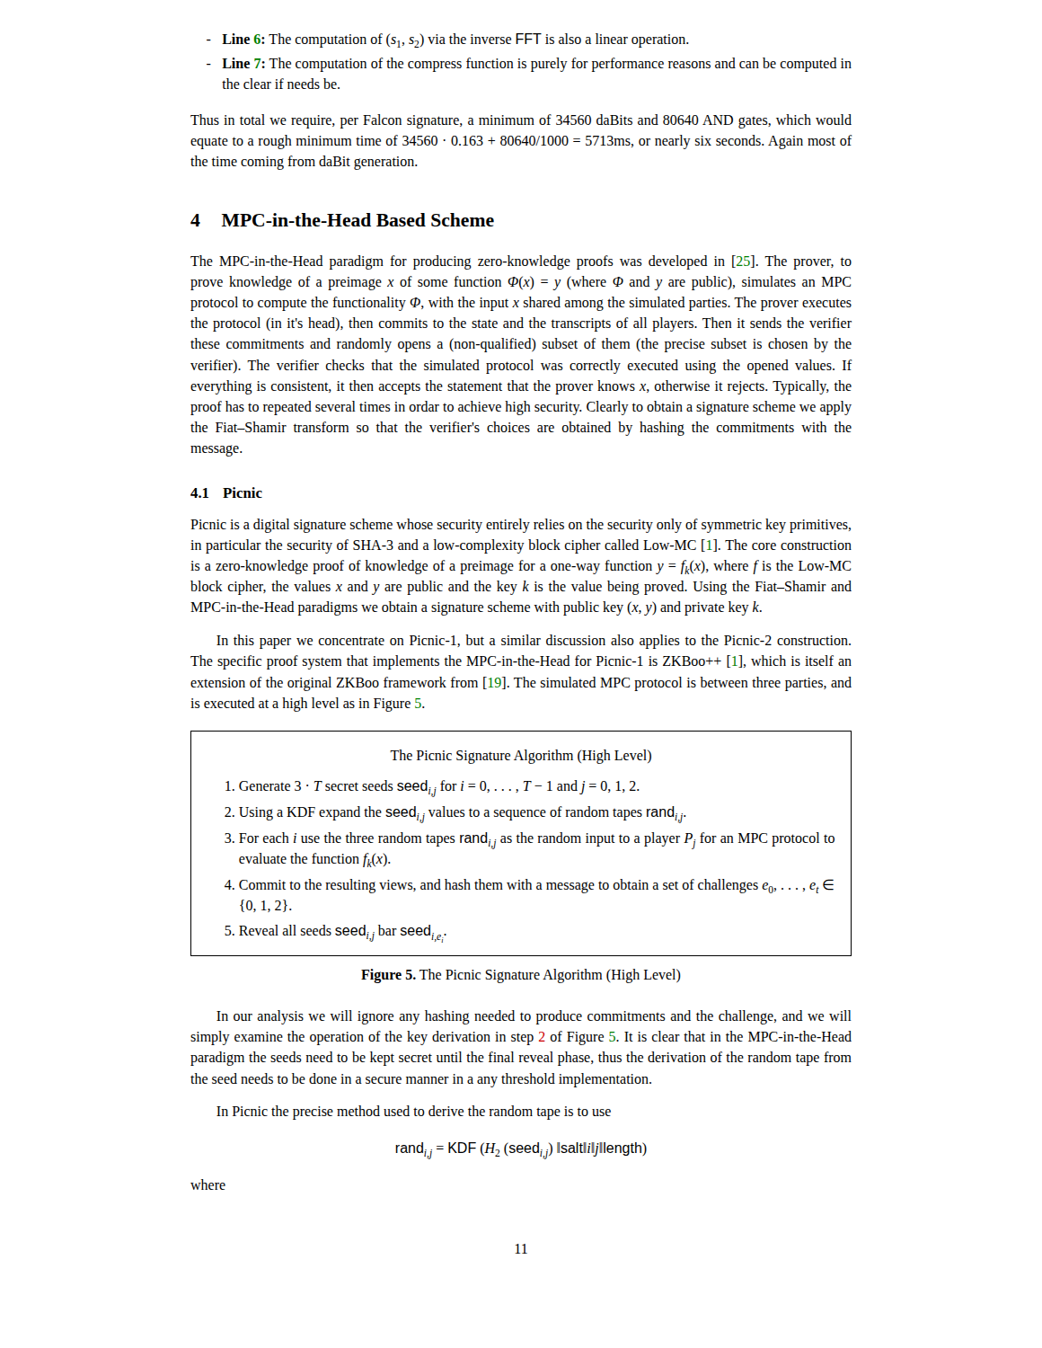Line 6: The computation of (s1, s2) via the inverse FFT is also a linear operation.
Line 7: The computation of the compress function is purely for performance reasons and can be computed in the clear if needs be.
Thus in total we require, per Falcon signature, a minimum of 34560 daBits and 80640 AND gates, which would equate to a rough minimum time of 34560 · 0.163 + 80640/1000 = 5713ms, or nearly six seconds. Again most of the time coming from daBit generation.
4 MPC-in-the-Head Based Scheme
The MPC-in-the-Head paradigm for producing zero-knowledge proofs was developed in [25]. The prover, to prove knowledge of a preimage x of some function Φ(x) = y (where Φ and y are public), simulates an MPC protocol to compute the functionality Φ, with the input x shared among the simulated parties. The prover executes the protocol (in it's head), then commits to the state and the transcripts of all players. Then it sends the verifier these commitments and randomly opens a (non-qualified) subset of them (the precise subset is chosen by the verifier). The verifier checks that the simulated protocol was correctly executed using the opened values. If everything is consistent, it then accepts the statement that the prover knows x, otherwise it rejects. Typically, the proof has to repeated several times in ordar to achieve high security. Clearly to obtain a signature scheme we apply the Fiat–Shamir transform so that the verifier's choices are obtained by hashing the commitments with the message.
4.1 Picnic
Picnic is a digital signature scheme whose security entirely relies on the security only of symmetric key primitives, in particular the security of SHA-3 and a low-complexity block cipher called Low-MC [1]. The core construction is a zero-knowledge proof of knowledge of a preimage for a one-way function y = fk(x), where f is the Low-MC block cipher, the values x and y are public and the key k is the value being proved. Using the Fiat–Shamir and MPC-in-the-Head paradigms we obtain a signature scheme with public key (x, y) and private key k.
In this paper we concentrate on Picnic-1, but a similar discussion also applies to the Picnic-2 construction. The specific proof system that implements the MPC-in-the-Head for Picnic-1 is ZKBoo++ [1], which is itself an extension of the original ZKBoo framework from [19]. The simulated MPC protocol is between three parties, and is executed at a high level as in Figure 5.
The Picnic Signature Algorithm (High Level)
Generate 3 · T secret seeds seedi,j for i = 0, . . . , T − 1 and j = 0, 1, 2.
Using a KDF expand the seedi,j values to a sequence of random tapes randi,j.
For each i use the three random tapes randi,j as the random input to a player Pj for an MPC protocol to evaluate the function fk(x).
Commit to the resulting views, and hash them with a message to obtain a set of challenges e0, . . . , et ∈ {0, 1, 2}.
Reveal all seeds seedi,j bar seedi,ei.
Figure 5. The Picnic Signature Algorithm (High Level)
In our analysis we will ignore any hashing needed to produce commitments and the challenge, and we will simply examine the operation of the key derivation in step 2 of Figure 5. It is clear that in the MPC-in-the-Head paradigm the seeds need to be kept secret until the final reveal phase, thus the derivation of the random tape from the seed needs to be done in a secure manner in a any threshold implementation.
In Picnic the precise method used to derive the random tape is to use
randi,j = KDF (H2 (seedi,j) ‖salt‖i‖j‖length)
where
11